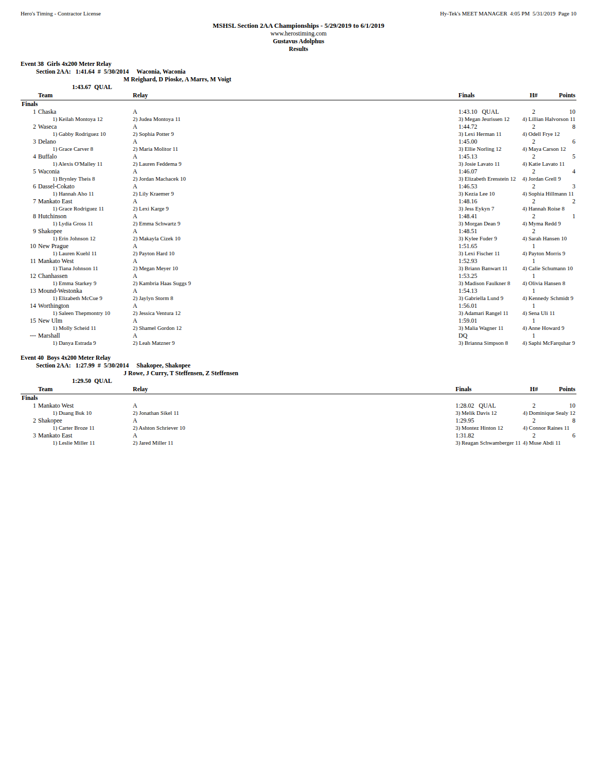Hero's Timing - Contractor License
Hy-Tek's MEET MANAGER 4:05 PM 5/31/2019 Page 10
MSHSL Section 2AA Championships - 5/29/2019 to 6/1/2019
www.herostiming.com
Gustavus Adolphus
Results
Event 38 Girls 4x200 Meter Relay
Section 2AA: 1:41.64 # 5/30/2014 Waconia, Waconia
M Reighard, D Pioske, A Marrs, M Voigt
1:43.67 QUAL
| | Team | Relay | | Finals | H# | Points |
| --- | --- | --- | --- | --- | --- | --- |
| Finals |
| 1 | Chaska | A | | 1:43.10 QUAL | 2 | 10 |
| | 1) Keilah Montoya 12 | 2) Judea Montoya 11 | 3) Megan Jeurissen 12 | 4) Lillian Halvorson 11 |
| 2 | Waseca | A | | 1:44.72 | 2 | 8 |
| | 1) Gabby Rodriguez 10 | 2) Sophia Potter 9 | 3) Lexi Herman 11 | 4) Odell Frye 12 |
| 3 | Delano | A | | 1:45.00 | 2 | 6 |
| | 1) Grace Carver 8 | 2) Maria Molitor 11 | 3) Ellie Norling 12 | 4) Maya Carson 12 |
| 4 | Buffalo | A | | 1:45.13 | 2 | 5 |
| | 1) Alexis O'Malley 11 | 2) Lauren Feddema 9 | 3) Josie Lavato 11 | 4) Katie Lavato 11 |
| 5 | Waconia | A | | 1:46.07 | 2 | 4 |
| | 1) Brynley Theis 8 | 2) Jordan Machacek 10 | 3) Elizabeth Erenstein 12 | 4) Jordan Grell 9 |
| 6 | Dassel-Cokato | A | | 1:46.53 | 2 | 3 |
| | 1) Hannah Aho 11 | 2) Lily Kraemer 9 | 3) Kezia Lee 10 | 4) Sophia Hillmann 11 |
| 7 | Mankato East | A | | 1:48.16 | 2 | 2 |
| | 1) Grace Rodriguez 11 | 2) Lexi Karge 9 | 3) Jess Eykyn 7 | 4) Hannah Roise 8 |
| 8 | Hutchinson | A | | 1:48.41 | 2 | 1 |
| | 1) Lydia Gross 11 | 2) Emma Schwartz 9 | 3) Morgan Dean 9 | 4) Myma Redd 9 |
| 9 | Shakopee | A | | 1:48.51 | 2 | |
| | 1) Erin Johnson 12 | 2) Makayla Cizek 10 | 3) Kylee Fuder 9 | 4) Sarah Hansen 10 |
| 10 | New Prague | A | | 1:51.65 | 1 | |
| | 1) Lauren Kuehl 11 | 2) Payton Hard 10 | 3) Lexi Fischer 11 | 4) Payton Morris 9 |
| 11 | Mankato West | A | | 1:52.93 | 1 | |
| | 1) Tiana Johnson 11 | 2) Megan Meyer 10 | 3) Briann Banwart 11 | 4) Calie Schumann 10 |
| 12 | Chanhassen | A | | 1:53.25 | 1 | |
| | 1) Emma Starkey 9 | 2) Kambria Haas Suggs 9 | 3) Madison Faulkner 8 | 4) Olivia Hansen 8 |
| 13 | Mound-Westonka | A | | 1:54.13 | 1 | |
| | 1) Elizabeth McCue 9 | 2) Jaylyn Storm 8 | 3) Gabriella Lund 9 | 4) Kennedy Schmidt 9 |
| 14 | Worthington | A | | 1:56.01 | 1 | |
| | 1) Saleen Thepmontry 10 | 2) Jessica Ventura 12 | 3) Adamari Rangel 11 | 4) Sena Uli 11 |
| 15 | New Ulm | A | | 1:59.01 | 1 | |
| | 1) Molly Scheid 11 | 2) Shamel Gordon 12 | 3) Malia Wagner 11 | 4) Anne Howard 9 |
| --- | Marshall | A | | DQ | 1 | |
| | 1) Danya Estrada 9 | 2) Leah Matzner 9 | 3) Brianna Simpson 8 | 4) Saphi McFarquhar 9 |
Event 40 Boys 4x200 Meter Relay
Section 2AA: 1:27.99 # 5/30/2014 Shakopee, Shakopee
J Rowe, J Curry, T Steffensen, Z Steffensen
1:29.50 QUAL
| | Team | Relay | | Finals | H# | Points |
| --- | --- | --- | --- | --- | --- | --- |
| Finals |
| 1 | Mankato West | A | | 1:28.02 QUAL | 2 | 10 |
| | 1) Duang Buk 10 | 2) Jonathan Sikel 11 | 3) Melik Davis 12 | 4) Dominique Sealy 12 |
| 2 | Shakopee | A | | 1:29.95 | 2 | 8 |
| | 1) Carter Broze 11 | 2) Ashton Schriever 10 | 3) Montez Hinton 12 | 4) Connor Raines 11 |
| 3 | Mankato East | A | | 1:31.82 | 2 | 6 |
| | 1) Leslie Miller 11 | 2) Jared Miller 11 | 3) Reagan Schwamberger 11 | 4) Muse Abdi 11 |